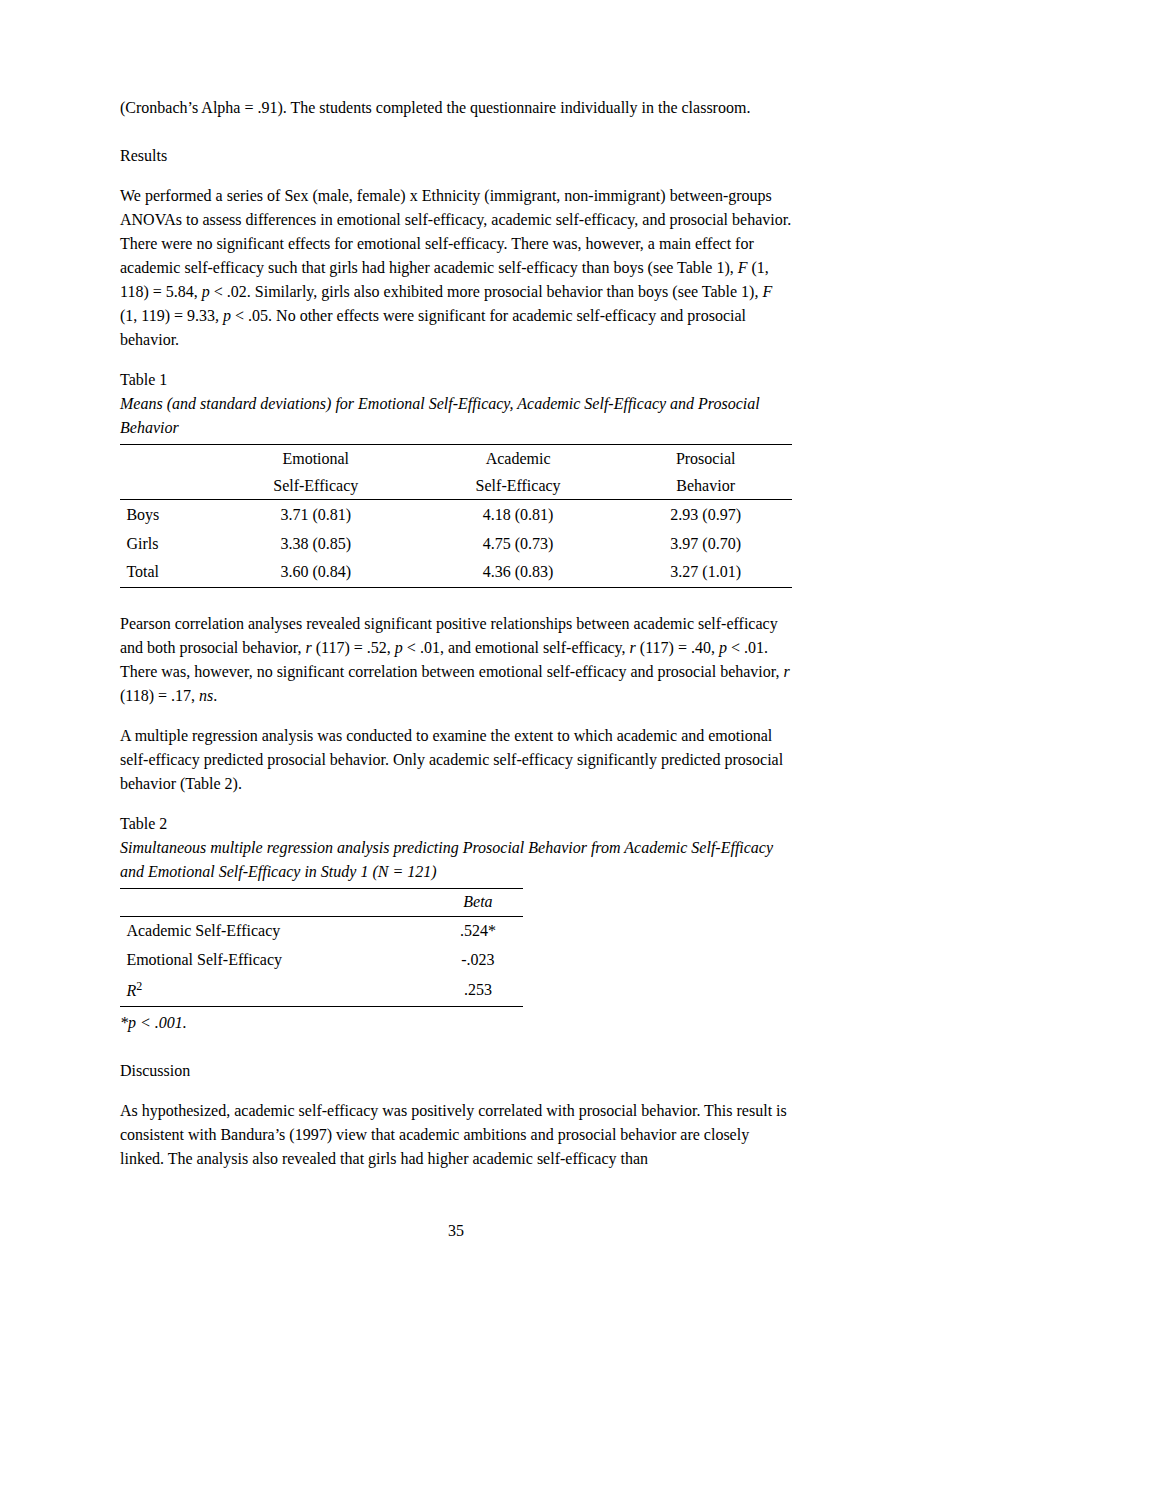(Cronbach’s Alpha = .91). The students completed the questionnaire individually in the classroom.
Results
We performed a series of Sex (male, female) x Ethnicity (immigrant, non-immigrant) between-groups ANOVAs to assess differences in emotional self-efficacy, academic self-efficacy, and prosocial behavior. There were no significant effects for emotional self-efficacy. There was, however, a main effect for academic self-efficacy such that girls had higher academic self-efficacy than boys (see Table 1), F (1, 118) = 5.84, p < .02. Similarly, girls also exhibited more prosocial behavior than boys (see Table 1), F (1, 119) = 9.33, p < .05. No other effects were significant for academic self-efficacy and prosocial behavior.
Table 1
Means (and standard deviations) for Emotional Self-Efficacy, Academic Self-Efficacy and Prosocial Behavior
| | Emotional | Academic | Prosocial |
| --- | --- | --- | --- |
| | Self-Efficacy | Self-Efficacy | Behavior |
| Boys | 3.71 (0.81) | 4.18 (0.81) | 2.93 (0.97) |
| Girls | 3.38 (0.85) | 4.75 (0.73) | 3.97 (0.70) |
| Total | 3.60 (0.84) | 4.36 (0.83) | 3.27 (1.01) |
Pearson correlation analyses revealed significant positive relationships between academic self-efficacy and both prosocial behavior, r (117) = .52, p < .01, and emotional self-efficacy, r (117) = .40, p < .01. There was, however, no significant correlation between emotional self-efficacy and prosocial behavior, r (118) = .17, ns.
A multiple regression analysis was conducted to examine the extent to which academic and emotional self-efficacy predicted prosocial behavior. Only academic self-efficacy significantly predicted prosocial behavior (Table 2).
Table 2
Simultaneous multiple regression analysis predicting Prosocial Behavior from Academic Self-Efficacy and Emotional Self-Efficacy in Study 1 (N = 121)
| | Beta |
| --- | --- |
| Academic Self-Efficacy | .524* |
| Emotional Self-Efficacy | -.023 |
| R 2 | .253 |
*p < .001.
Discussion
As hypothesized, academic self-efficacy was positively correlated with prosocial behavior. This result is consistent with Bandura’s (1997) view that academic ambitions and prosocial behavior are closely linked. The analysis also revealed that girls had higher academic self-efficacy than
35